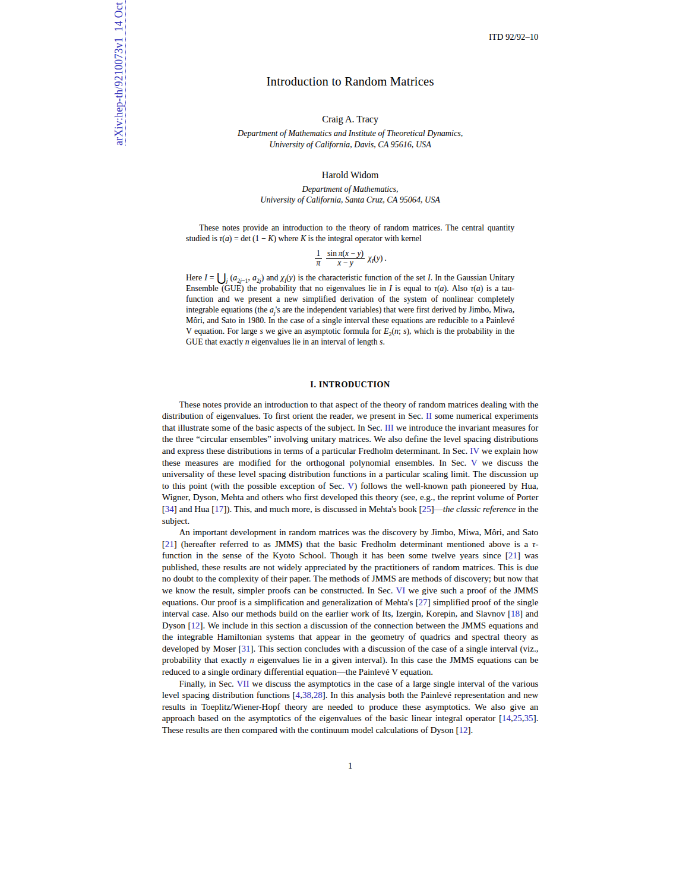arXiv:hep-th/9210073v1 14 Oct 1992
ITD 92/92–10
Introduction to Random Matrices
Craig A. Tracy
Department of Mathematics and Institute of Theoretical Dynamics,
University of California, Davis, CA 95616, USA
Harold Widom
Department of Mathematics,
University of California, Santa Cruz, CA 95064, USA
These notes provide an introduction to the theory of random matrices. The central quantity studied is τ(a) = det (1 − K) where K is the integral operator with kernel
1 π sin π(x − y) x − y χI(y) .
Here I = ⋃j (a2j−1, a2j) and χI(y) is the characteristic function of the set I. In the Gaussian Unitary Ensemble (GUE) the probability that no eigenvalues lie in I is equal to τ(a). Also τ(a) is a tau-function and we present a new simplified derivation of the system of nonlinear completely integrable equations (the aj's are the independent variables) that were first derived by Jimbo, Miwa, Môri, and Sato in 1980. In the case of a single interval these equations are reducible to a Painlevé V equation. For large s we give an asymptotic formula for E2(n; s), which is the probability in the GUE that exactly n eigenvalues lie in an interval of length s.
I. INTRODUCTION
These notes provide an introduction to that aspect of the theory of random matrices dealing with the distribution of eigenvalues. To first orient the reader, we present in Sec. II some numerical experiments that illustrate some of the basic aspects of the subject. In Sec. III we introduce the invariant measures for the three “circular ensembles” involving unitary matrices. We also define the level spacing distributions and express these distributions in terms of a particular Fredholm determinant. In Sec. IV we explain how these measures are modified for the orthogonal polynomial ensembles. In Sec. V we discuss the universality of these level spacing distribution functions in a particular scaling limit. The discussion up to this point (with the possible exception of Sec. V) follows the well-known path pioneered by Hua, Wigner, Dyson, Mehta and others who first developed this theory (see, e.g., the reprint volume of Porter [34] and Hua [17]). This, and much more, is discussed in Mehta's book [25]—the classic reference in the subject.
An important development in random matrices was the discovery by Jimbo, Miwa, Môri, and Sato [21] (hereafter referred to as JMMS) that the basic Fredholm determinant mentioned above is a τ-function in the sense of the Kyoto School. Though it has been some twelve years since [21] was published, these results are not widely appreciated by the practitioners of random matrices. This is due no doubt to the complexity of their paper. The methods of JMMS are methods of discovery; but now that we know the result, simpler proofs can be constructed. In Sec. VI we give such a proof of the JMMS equations. Our proof is a simplification and generalization of Mehta's [27] simplified proof of the single interval case. Also our methods build on the earlier work of Its, Izergin, Korepin, and Slavnov [18] and Dyson [12]. We include in this section a discussion of the connection between the JMMS equations and the integrable Hamiltonian systems that appear in the geometry of quadrics and spectral theory as developed by Moser [31]. This section concludes with a discussion of the case of a single interval (viz., probability that exactly n eigenvalues lie in a given interval). In this case the JMMS equations can be reduced to a single ordinary differential equation—the Painlevé V equation.
Finally, in Sec. VII we discuss the asymptotics in the case of a large single interval of the various level spacing distribution functions [4,38,28]. In this analysis both the Painlevé representation and new results in Toeplitz/Wiener-Hopf theory are needed to produce these asymptotics. We also give an approach based on the asymptotics of the eigenvalues of the basic linear integral operator [14,25,35]. These results are then compared with the continuum model calculations of Dyson [12].
1